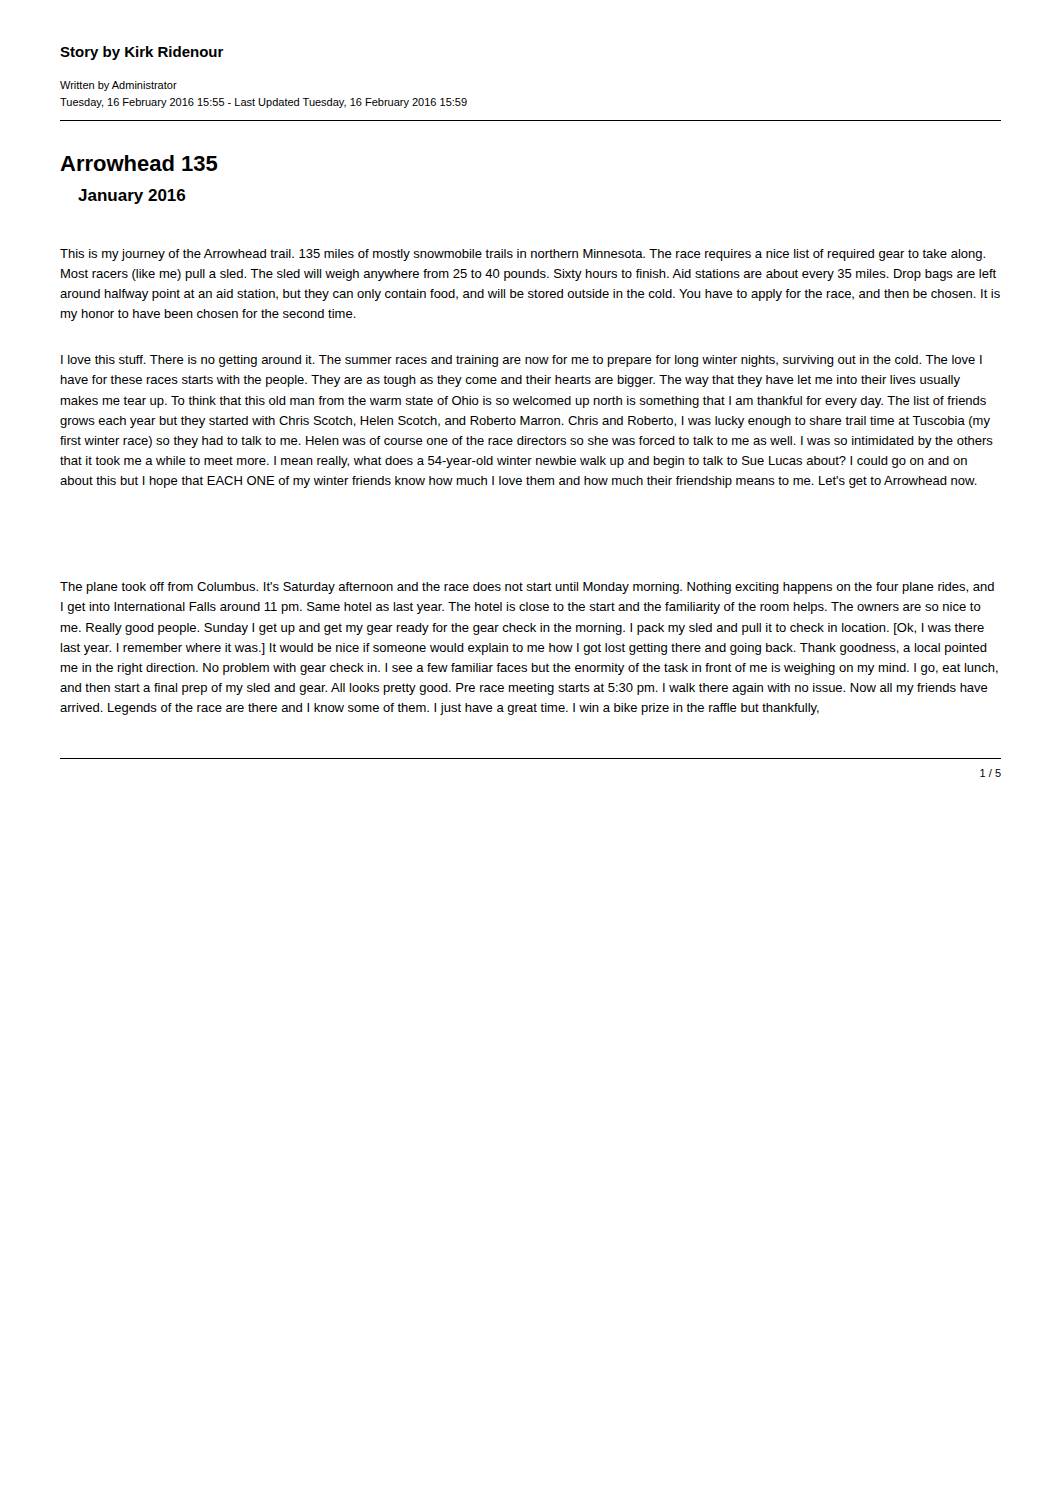Story by Kirk Ridenour
Written by Administrator
Tuesday, 16 February 2016 15:55 - Last Updated Tuesday, 16 February 2016 15:59
Arrowhead 135
January 2016
This is my journey of the Arrowhead trail. 135 miles of mostly snowmobile trails in northern Minnesota. The race requires a nice list of required gear to take along. Most racers (like me) pull a sled. The sled will weigh anywhere from 25 to 40 pounds. Sixty hours to finish. Aid stations are about every 35 miles. Drop bags are left around halfway point at an aid station, but they can only contain food, and will be stored outside in the cold. You have to apply for the race, and then be chosen. It is my honor to have been chosen for the second time.
I love this stuff. There is no getting around it. The summer races and training are now for me to prepare for long winter nights, surviving out in the cold. The love I have for these races starts with the people. They are as tough as they come and their hearts are bigger. The way that they have let me into their lives usually makes me tear up. To think that this old man from the warm state of Ohio is so welcomed up north is something that I am thankful for every day. The list of friends grows each year but they started with Chris Scotch, Helen Scotch, and Roberto Marron. Chris and Roberto, I was lucky enough to share trail time at Tuscobia (my first winter race) so they had to talk to me. Helen was of course one of the race directors so she was forced to talk to me as well. I was so intimidated by the others that it took me a while to meet more. I mean really, what does a 54-year-old winter newbie walk up and begin to talk to Sue Lucas about? I could go on and on about this but I hope that EACH ONE of my winter friends know how much I love them and how much their friendship means to me. Let's get to Arrowhead now.
The plane took off from Columbus. It's Saturday afternoon and the race does not start until Monday morning. Nothing exciting happens on the four plane rides, and I get into International Falls around 11 pm. Same hotel as last year. The hotel is close to the start and the familiarity of the room helps. The owners are so nice to me. Really good people. Sunday I get up and get my gear ready for the gear check in the morning. I pack my sled and pull it to check in location. [Ok, I was there last year. I remember where it was.] It would be nice if someone would explain to me how I got lost getting there and going back. Thank goodness, a local pointed me in the right direction. No problem with gear check in. I see a few familiar faces but the enormity of the task in front of me is weighing on my mind. I go, eat lunch, and then start a final prep of my sled and gear. All looks pretty good. Pre race meeting starts at 5:30 pm. I walk there again with no issue. Now all my friends have arrived. Legends of the race are there and I know some of them. I just have a great time. I win a bike prize in the raffle but thankfully,
1 / 5